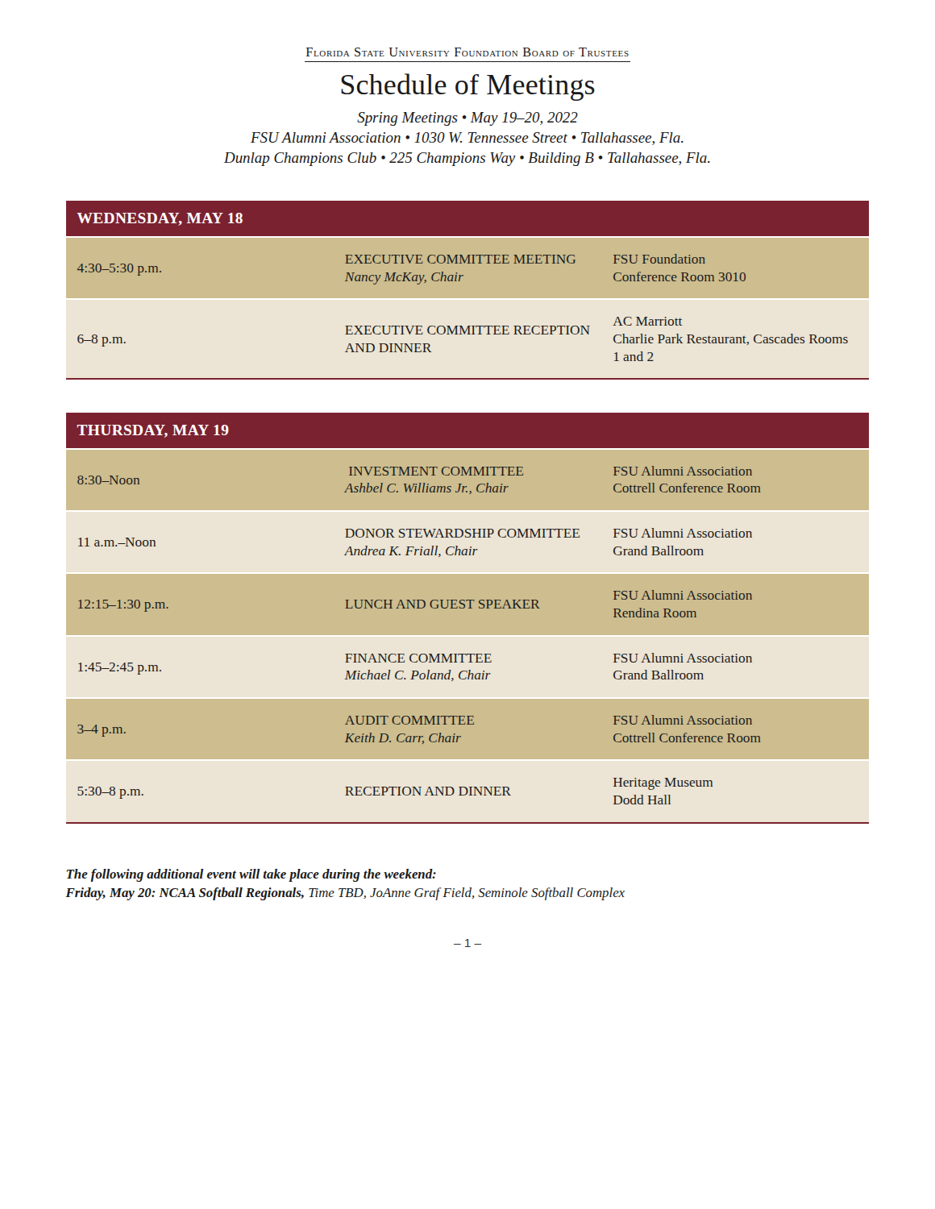Florida State University Foundation Board of Trustees
Schedule of Meetings
Spring Meetings • May 19–20, 2022
FSU Alumni Association • 1030 W. Tennessee Street • Tallahassee, Fla.
Dunlap Champions Club • 225 Champions Way • Building B • Tallahassee, Fla.
| WEDNESDAY, MAY 18 |
| 4:30–5:30 p.m. | EXECUTIVE COMMITTEE MEETING Nancy McKay, Chair | FSU Foundation Conference Room 3010 |
| 6–8 p.m. | EXECUTIVE COMMITTEE RECEPTION AND DINNER | AC Marriott Charlie Park Restaurant, Cascades Rooms 1 and 2 |
| THURSDAY, MAY 19 |
| 8:30–Noon | INVESTMENT COMMITTEE Ashbel C. Williams Jr., Chair | FSU Alumni Association Cottrell Conference Room |
| 11 a.m.–Noon | DONOR STEWARDSHIP COMMITTEE Andrea K. Friall, Chair | FSU Alumni Association Grand Ballroom |
| 12:15–1:30 p.m. | LUNCH AND GUEST SPEAKER | FSU Alumni Association Rendina Room |
| 1:45–2:45 p.m. | FINANCE COMMITTEE Michael C. Poland, Chair | FSU Alumni Association Grand Ballroom |
| 3–4 p.m. | AUDIT COMMITTEE Keith D. Carr, Chair | FSU Alumni Association Cottrell Conference Room |
| 5:30–8 p.m. | RECEPTION AND DINNER | Heritage Museum Dodd Hall |
The following additional event will take place during the weekend:
Friday, May 20: NCAA Softball Regionals, Time TBD, JoAnne Graf Field, Seminole Softball Complex
– 1 –